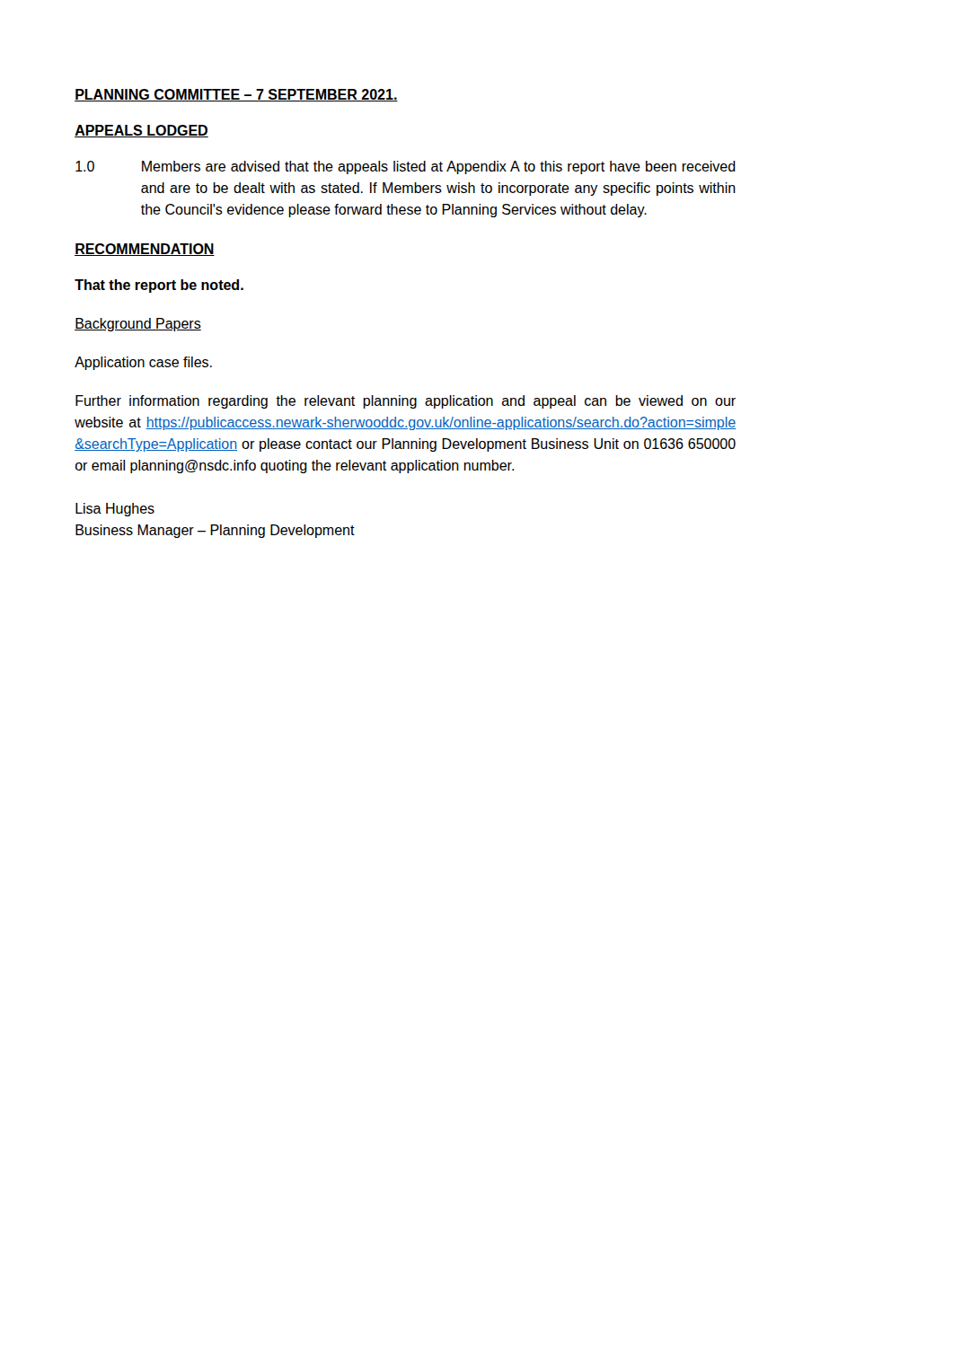PLANNING COMMITTEE – 7 SEPTEMBER 2021.
APPEALS LODGED
1.0
Members are advised that the appeals listed at Appendix A to this report have been received and are to be dealt with as stated. If Members wish to incorporate any specific points within the Council's evidence please forward these to Planning Services without delay.
RECOMMENDATION
That the report be noted.
Background Papers
Application case files.
Further information regarding the relevant planning application and appeal can be viewed on our website at https://publicaccess.newark-sherwooddc.gov.uk/online-applications/search.do?action=simple&searchType=Application or please contact our Planning Development Business Unit on 01636 650000 or email planning@nsdc.info quoting the relevant application number.
Lisa Hughes
Business Manager – Planning Development